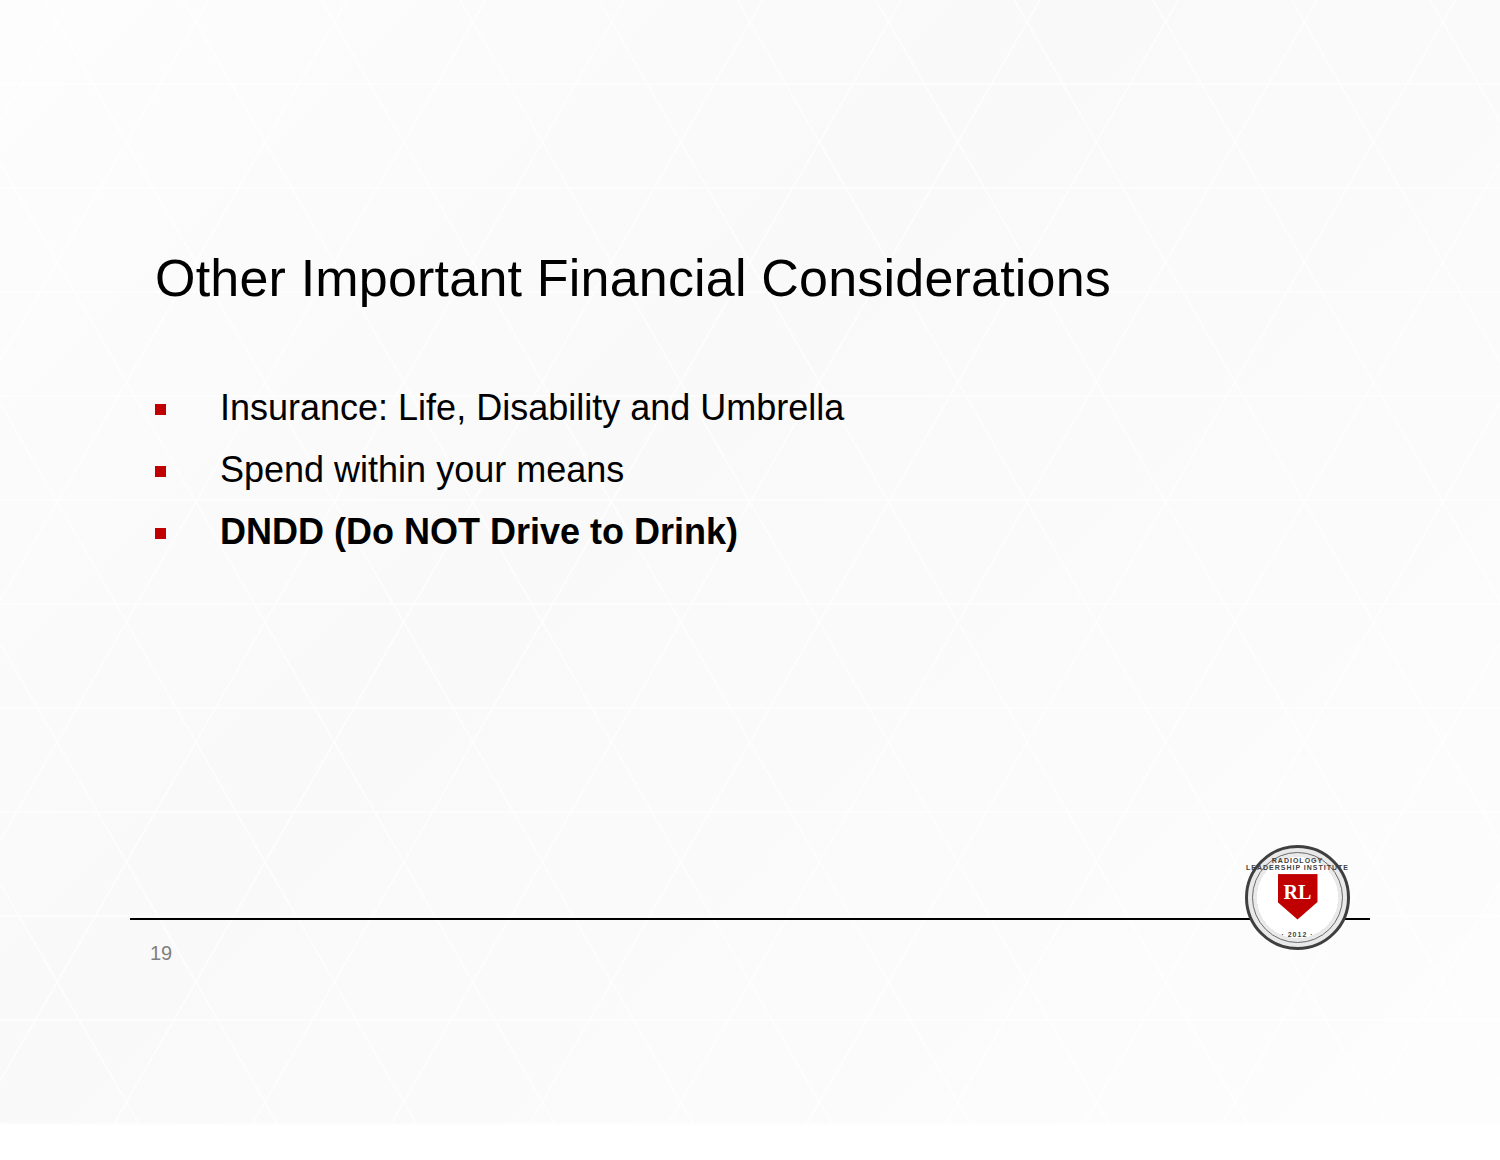Other Important Financial Considerations
Insurance: Life, Disability and Umbrella
Spend within your means
DNDD (Do NOT Drive to Drink)
19
RADIOLOGY LEADERSHIP INSTITUTE
RL
· 2012 ·